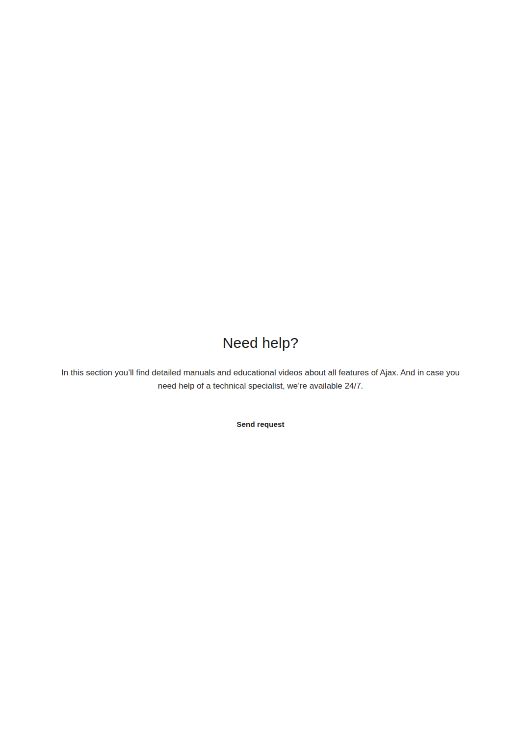Need help?
In this section you’ll find detailed manuals and educational videos about all features of Ajax. And in case you need help of a technical specialist, we’re available 24/7.
Send request